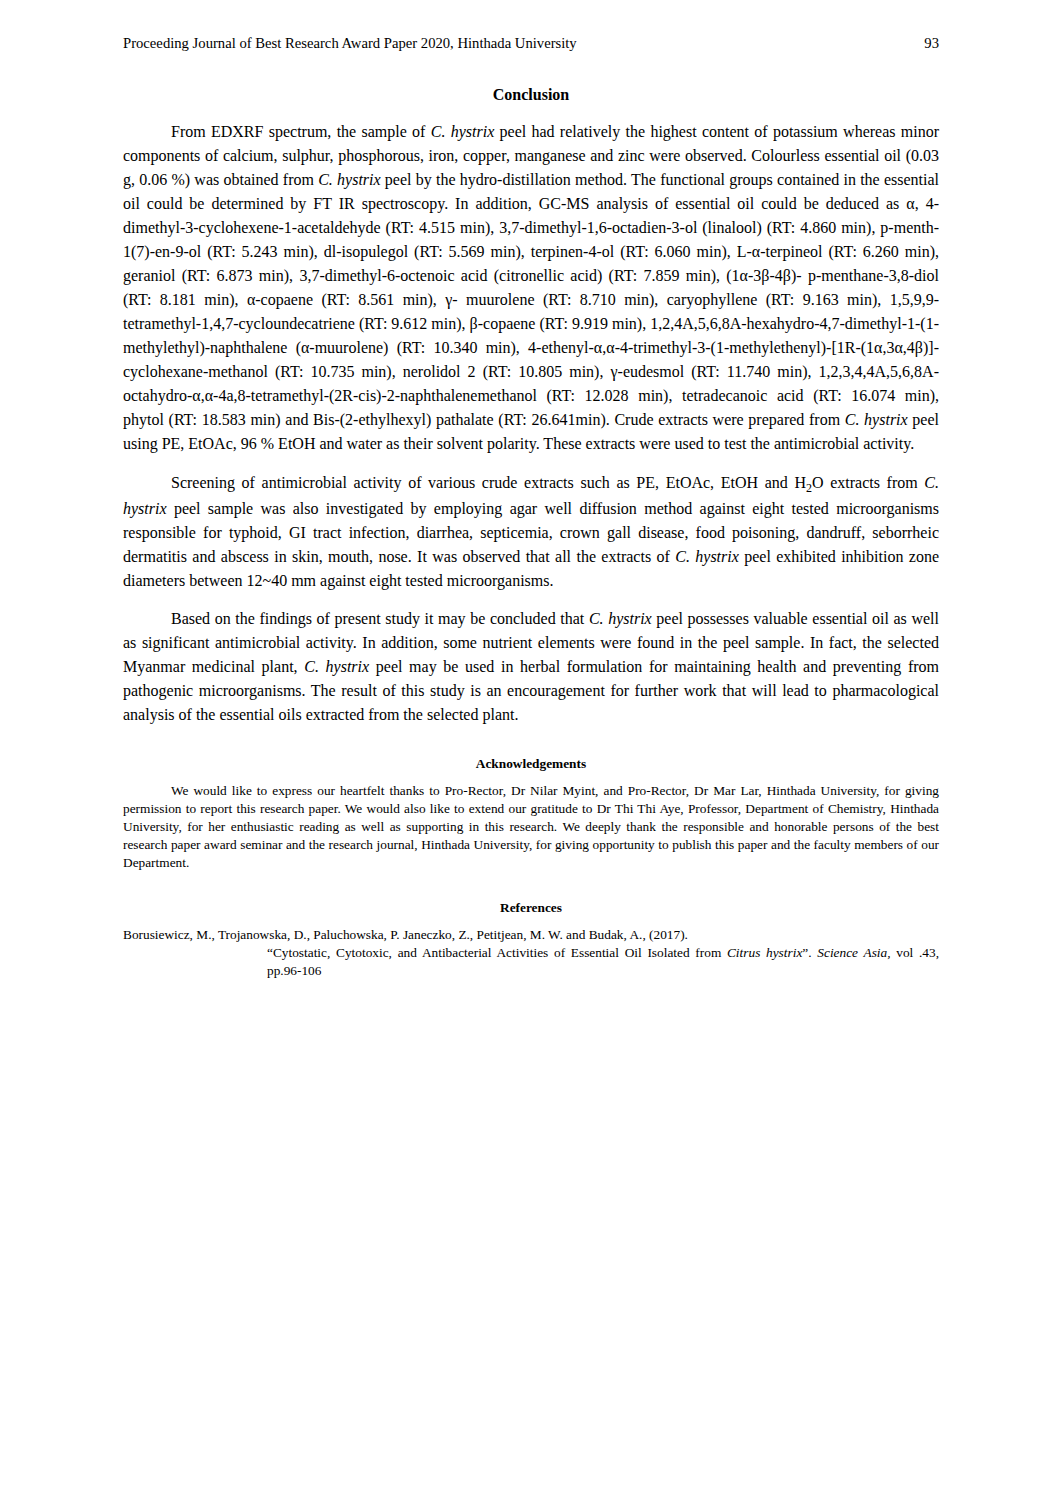Proceeding Journal of Best Research Award Paper 2020, Hinthada University 93
Conclusion
From EDXRF spectrum, the sample of C. hystrix peel had relatively the highest content of potassium whereas minor components of calcium, sulphur, phosphorous, iron, copper, manganese and zinc were observed. Colourless essential oil (0.03 g, 0.06 %) was obtained from C. hystrix peel by the hydro-distillation method. The functional groups contained in the essential oil could be determined by FT IR spectroscopy. In addition, GC-MS analysis of essential oil could be deduced as α, 4-dimethyl-3-cyclohexene-1-acetaldehyde (RT: 4.515 min), 3,7-dimethyl-1,6-octadien-3-ol (linalool) (RT: 4.860 min), p-menth-1(7)-en-9-ol (RT: 5.243 min), dl-isopulegol (RT: 5.569 min), terpinen-4-ol (RT: 6.060 min), L-α-terpineol (RT: 6.260 min), geraniol (RT: 6.873 min), 3,7-dimethyl-6-octenoic acid (citronellic acid) (RT: 7.859 min), (1α-3β-4β)- p-menthane-3,8-diol (RT: 8.181 min), α-copaene (RT: 8.561 min), γ- muurolene (RT: 8.710 min), caryophyllene (RT: 9.163 min), 1,5,9,9-tetramethyl-1,4,7-cycloundecatriene (RT: 9.612 min), β-copaene (RT: 9.919 min), 1,2,4A,5,6,8A-hexahydro-4,7-dimethyl-1-(1-methylethyl)-naphthalene (α-muurolene) (RT: 10.340 min), 4-ethenyl-α,α-4-trimethyl-3-(1-methylethenyl)-[1R-(1α,3α,4β)]- cyclohexane-methanol (RT: 10.735 min), nerolidol 2 (RT: 10.805 min), γ-eudesmol (RT: 11.740 min), 1,2,3,4,4A,5,6,8A-octahydro-α,α-4a,8-tetramethyl-(2R-cis)-2-naphthalenemethanol (RT: 12.028 min), tetradecanoic acid (RT: 16.074 min), phytol (RT: 18.583 min) and Bis-(2-ethylhexyl) pathalate (RT: 26.641min). Crude extracts were prepared from C. hystrix peel using PE, EtOAc, 96 % EtOH and water as their solvent polarity. These extracts were used to test the antimicrobial activity.
Screening of antimicrobial activity of various crude extracts such as PE, EtOAc, EtOH and H2O extracts from C. hystrix peel sample was also investigated by employing agar well diffusion method against eight tested microorganisms responsible for typhoid, GI tract infection, diarrhea, septicemia, crown gall disease, food poisoning, dandruff, seborrheic dermatitis and abscess in skin, mouth, nose. It was observed that all the extracts of C. hystrix peel exhibited inhibition zone diameters between 12~40 mm against eight tested microorganisms.
Based on the findings of present study it may be concluded that C. hystrix peel possesses valuable essential oil as well as significant antimicrobial activity. In addition, some nutrient elements were found in the peel sample. In fact, the selected Myanmar medicinal plant, C. hystrix peel may be used in herbal formulation for maintaining health and preventing from pathogenic microorganisms. The result of this study is an encouragement for further work that will lead to pharmacological analysis of the essential oils extracted from the selected plant.
Acknowledgements
We would like to express our heartfelt thanks to Pro-Rector, Dr Nilar Myint, and Pro-Rector, Dr Mar Lar, Hinthada University, for giving permission to report this research paper. We would also like to extend our gratitude to Dr Thi Thi Aye, Professor, Department of Chemistry, Hinthada University, for her enthusiastic reading as well as supporting in this research. We deeply thank the responsible and honorable persons of the best research paper award seminar and the research journal, Hinthada University, for giving opportunity to publish this paper and the faculty members of our Department.
References
Borusiewicz, M., Trojanowska, D., Paluchowska, P. Janeczko, Z., Petitjean, M. W. and Budak, A., (2017). “Cytostatic, Cytotoxic, and Antibacterial Activities of Essential Oil Isolated from Citrus hystrix”. Science Asia, vol .43, pp.96-106